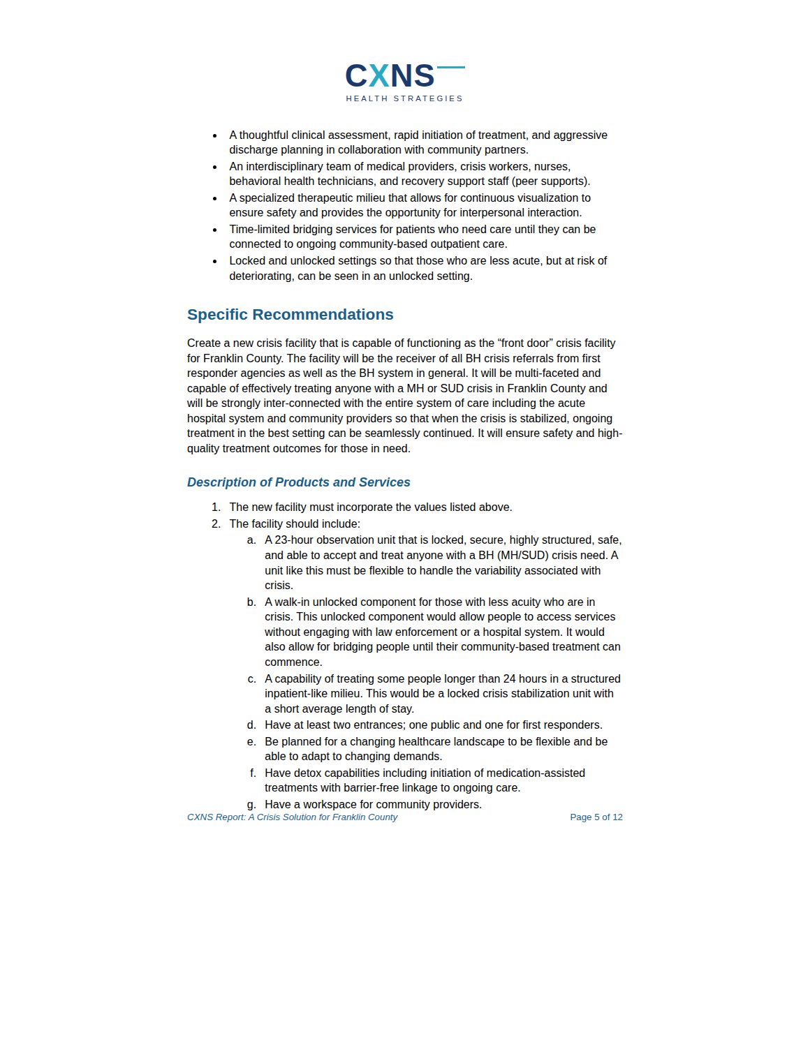CXNS
HEALTH STRATEGIES
A thoughtful clinical assessment, rapid initiation of treatment, and aggressive discharge planning in collaboration with community partners.
An interdisciplinary team of medical providers, crisis workers, nurses, behavioral health technicians, and recovery support staff (peer supports).
A specialized therapeutic milieu that allows for continuous visualization to ensure safety and provides the opportunity for interpersonal interaction.
Time-limited bridging services for patients who need care until they can be connected to ongoing community-based outpatient care.
Locked and unlocked settings so that those who are less acute, but at risk of deteriorating, can be seen in an unlocked setting.
Specific Recommendations
Create a new crisis facility that is capable of functioning as the “front door” crisis facility for Franklin County. The facility will be the receiver of all BH crisis referrals from first responder agencies as well as the BH system in general. It will be multi-faceted and capable of effectively treating anyone with a MH or SUD crisis in Franklin County and will be strongly inter-connected with the entire system of care including the acute hospital system and community providers so that when the crisis is stabilized, ongoing treatment in the best setting can be seamlessly continued. It will ensure safety and high-quality treatment outcomes for those in need.
Description of Products and Services
The new facility must incorporate the values listed above.
The facility should include:
A 23-hour observation unit that is locked, secure, highly structured, safe, and able to accept and treat anyone with a BH (MH/SUD) crisis need. A unit like this must be flexible to handle the variability associated with crisis.
A walk-in unlocked component for those with less acuity who are in crisis. This unlocked component would allow people to access services without engaging with law enforcement or a hospital system. It would also allow for bridging people until their community-based treatment can commence.
A capability of treating some people longer than 24 hours in a structured inpatient-like milieu. This would be a locked crisis stabilization unit with a short average length of stay.
Have at least two entrances; one public and one for first responders.
Be planned for a changing healthcare landscape to be flexible and be able to adapt to changing demands.
Have detox capabilities including initiation of medication-assisted treatments with barrier-free linkage to ongoing care.
Have a workspace for community providers.
CXNS Report: A Crisis Solution for Franklin County Page 5 of 12